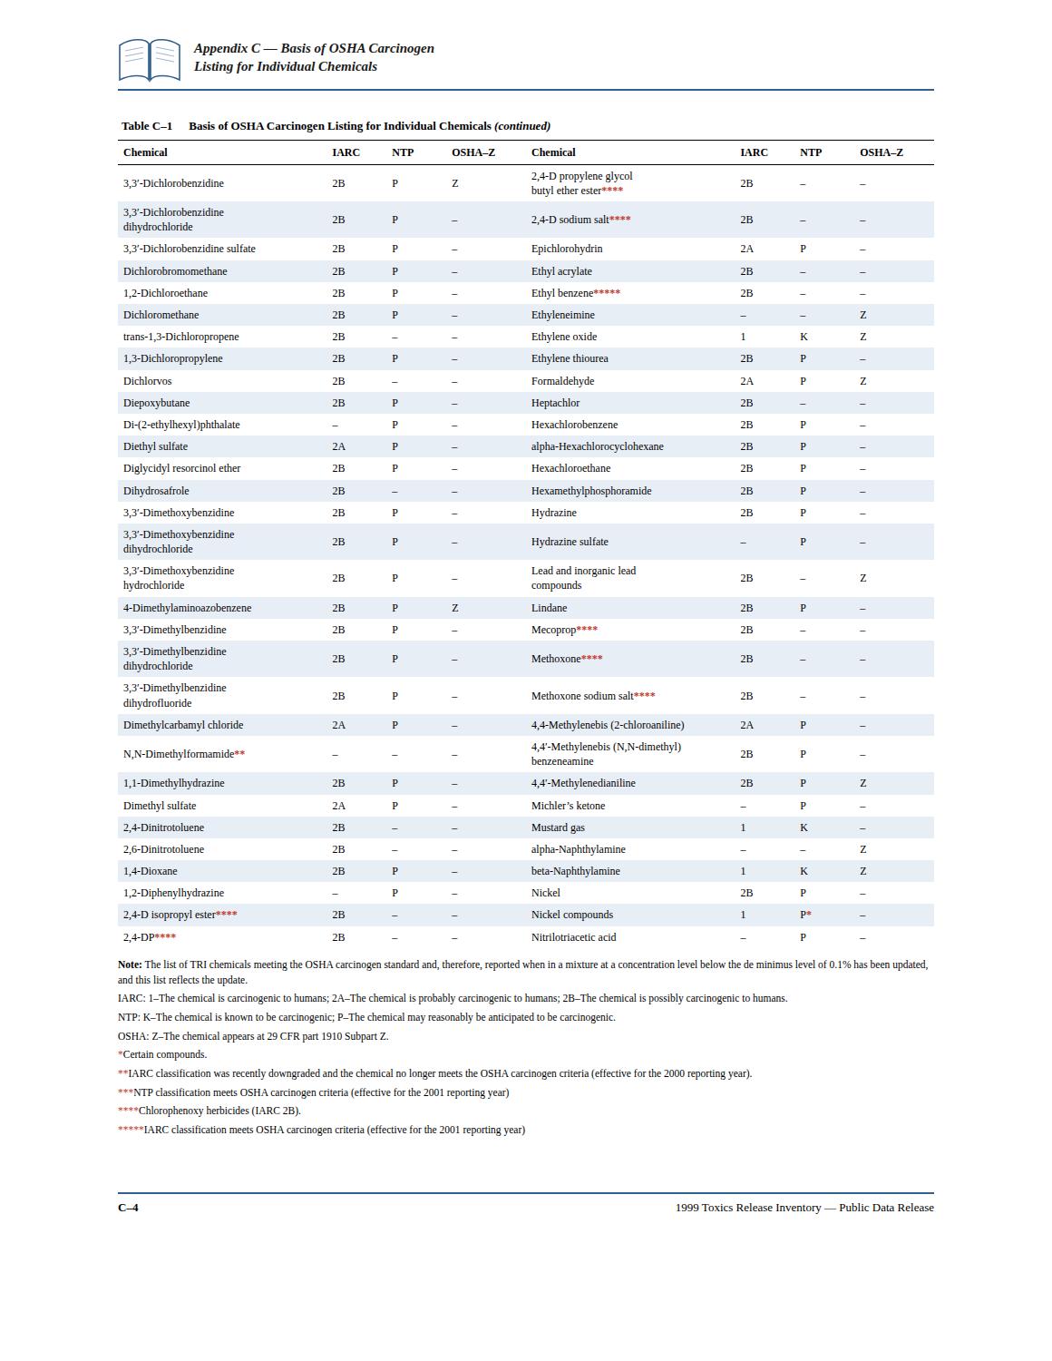Appendix C — Basis of OSHA Carcinogen
Listing for Individual Chemicals
Table C–1 Basis of OSHA Carcinogen Listing for Individual Chemicals (continued)
| Chemical | IARC | NTP | OSHA–Z | Chemical | IARC | NTP | OSHA–Z |
| --- | --- | --- | --- | --- | --- | --- | --- |
| 3,3′-Dichlorobenzidine | 2B | P | Z | 2,4-D propylene glycol butyl ether ester **** | 2B | – | – |
| 3,3′-Dichlorobenzidine dihydrochloride | 2B | P | – | 2,4-D sodium salt **** | 2B | – | – |
| 3,3′-Dichlorobenzidine sulfate | 2B | P | – | Epichlorohydrin | 2A | P | – |
| Dichlorobromomethane | 2B | P | – | Ethyl acrylate | 2B | – | – |
| 1,2-Dichloroethane | 2B | P | – | Ethyl benzene ***** | 2B | – | – |
| Dichloromethane | 2B | P | – | Ethyleneimine | – | – | Z |
| trans-1,3-Dichloropropene | 2B | – | – | Ethylene oxide | 1 | K | Z |
| 1,3-Dichloropropylene | 2B | P | – | Ethylene thiourea | 2B | P | – |
| Dichlorvos | 2B | – | – | Formaldehyde | 2A | P | Z |
| Diepoxybutane | 2B | P | – | Heptachlor | 2B | – | – |
| Di-(2-ethylhexyl)phthalate | – | P | – | Hexachlorobenzene | 2B | P | – |
| Diethyl sulfate | 2A | P | – | alpha-Hexachlorocyclohexane | 2B | P | – |
| Diglycidyl resorcinol ether | 2B | P | – | Hexachloroethane | 2B | P | – |
| Dihydrosafrole | 2B | – | – | Hexamethylphosphoramide | 2B | P | – |
| 3,3′-Dimethoxybenzidine | 2B | P | – | Hydrazine | 2B | P | – |
| 3,3′-Dimethoxybenzidine dihydrochloride | 2B | P | – | Hydrazine sulfate | – | P | – |
| 3,3′-Dimethoxybenzidine hydrochloride | 2B | P | – | Lead and inorganic lead compounds | 2B | – | Z |
| 4-Dimethylaminoazobenzene | 2B | P | Z | Lindane | 2B | P | – |
| 3,3′-Dimethylbenzidine | 2B | P | – | Mecoprop **** | 2B | – | – |
| 3,3′-Dimethylbenzidine dihydrochloride | 2B | P | – | Methoxone **** | 2B | – | – |
| 3,3′-Dimethylbenzidine dihydrofluoride | 2B | P | – | Methoxone sodium salt **** | 2B | – | – |
| Dimethylcarbamyl chloride | 2A | P | – | 4,4-Methylenebis (2-chloroaniline) | 2A | P | – |
| N,N-Dimethylformamide ** | – | – | – | 4,4′-Methylenebis (N,N-dimethyl) benzeneamine | 2B | P | – |
| 1,1-Dimethylhydrazine | 2B | P | – | 4,4′-Methylenedianiline | 2B | P | Z |
| Dimethyl sulfate | 2A | P | – | Michler’s ketone | – | P | – |
| 2,4-Dinitrotoluene | 2B | – | – | Mustard gas | 1 | K | – |
| 2,6-Dinitrotoluene | 2B | – | – | alpha-Naphthylamine | – | – | Z |
| 1,4-Dioxane | 2B | P | – | beta-Naphthylamine | 1 | K | Z |
| 1,2-Diphenylhydrazine | – | P | – | Nickel | 2B | P | – |
| 2,4-D isopropyl ester **** | 2B | – | – | Nickel compounds | 1 | P * | – |
| 2,4-DP **** | 2B | – | – | Nitrilotriacetic acid | – | P | – |
Note: The list of TRI chemicals meeting the OSHA carcinogen standard and, therefore, reported when in a mixture at a concentration level below the de minimus level of 0.1% has been updated, and this list reflects the update.
IARC: 1–The chemical is carcinogenic to humans; 2A–The chemical is probably carcinogenic to humans; 2B–The chemical is possibly carcinogenic to humans.
NTP: K–The chemical is known to be carcinogenic; P–The chemical may reasonably be anticipated to be carcinogenic.
OSHA: Z–The chemical appears at 29 CFR part 1910 Subpart Z.
*Certain compounds.
**IARC classification was recently downgraded and the chemical no longer meets the OSHA carcinogen criteria (effective for the 2000 reporting year).
***NTP classification meets OSHA carcinogen criteria (effective for the 2001 reporting year)
****Chlorophenoxy herbicides (IARC 2B).
*****IARC classification meets OSHA carcinogen criteria (effective for the 2001 reporting year)
C–4
1999 Toxics Release Inventory — Public Data Release